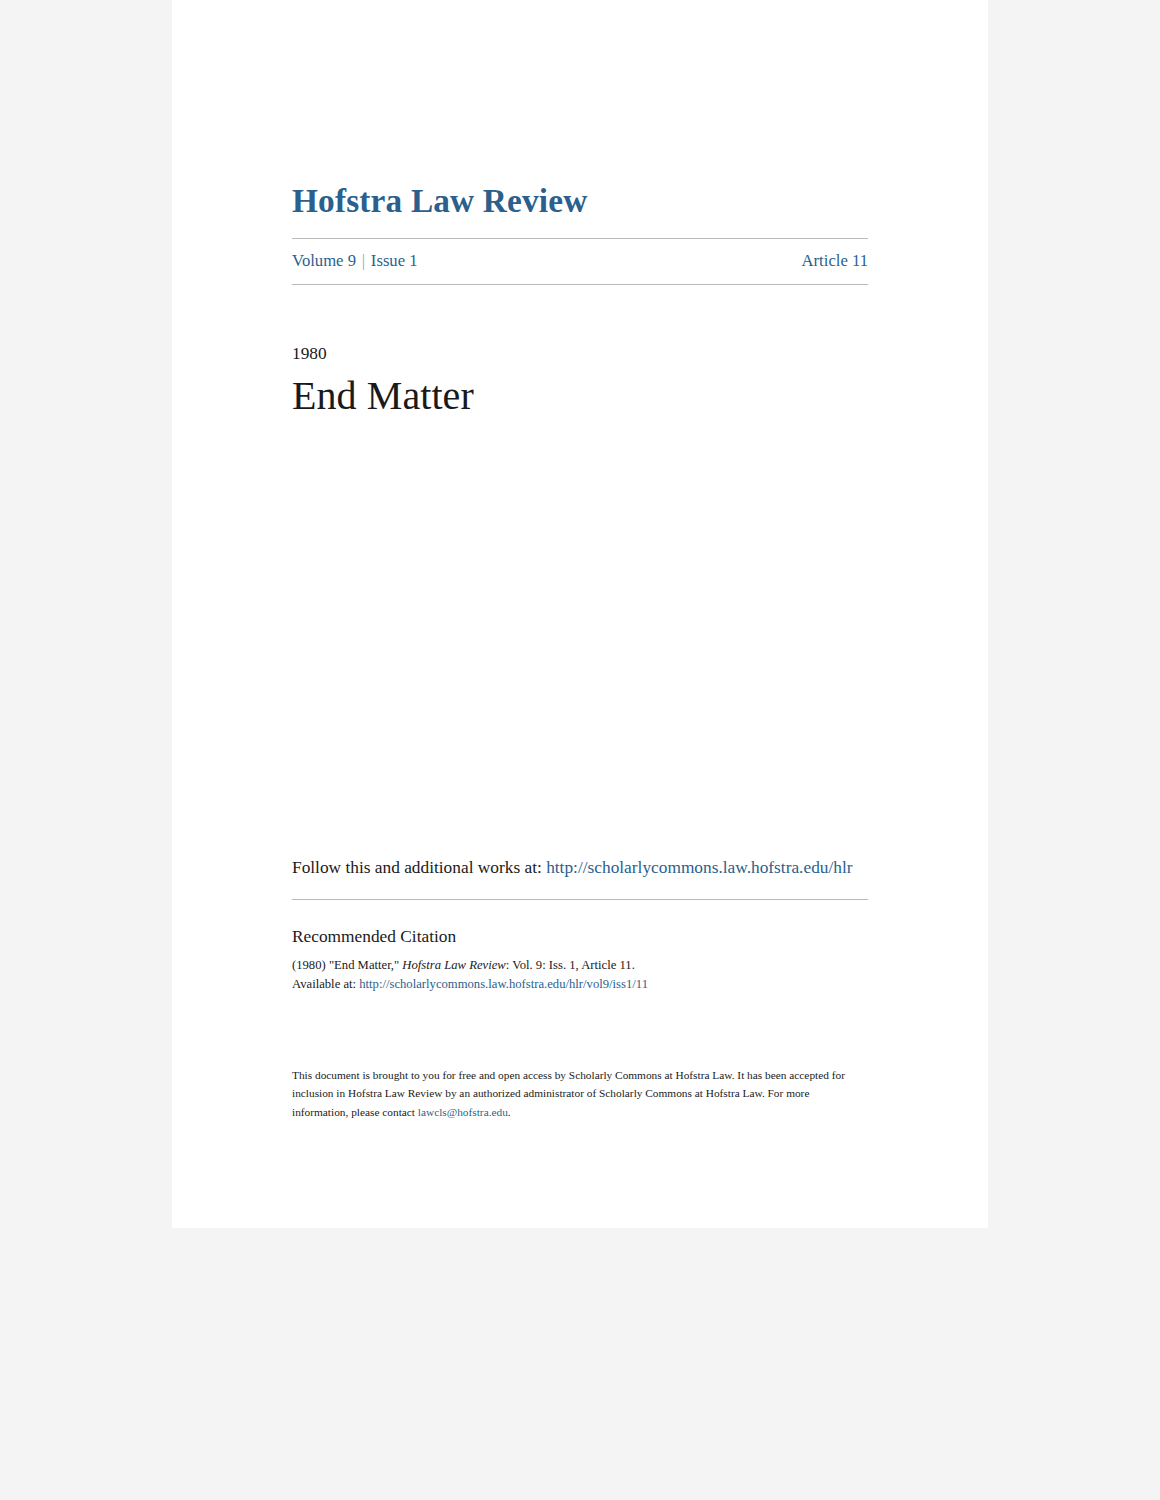Hofstra Law Review
Volume 9|Issue 1 Article 11
1980
End Matter
Follow this and additional works at: http://scholarlycommons.law.hofstra.edu/hlr
Recommended Citation
(1980) "End Matter," Hofstra Law Review: Vol. 9: Iss. 1, Article 11.
Available at: http://scholarlycommons.law.hofstra.edu/hlr/vol9/iss1/11
This document is brought to you for free and open access by Scholarly Commons at Hofstra Law. It has been accepted for inclusion in Hofstra Law Review by an authorized administrator of Scholarly Commons at Hofstra Law. For more information, please contact lawcls@hofstra.edu.